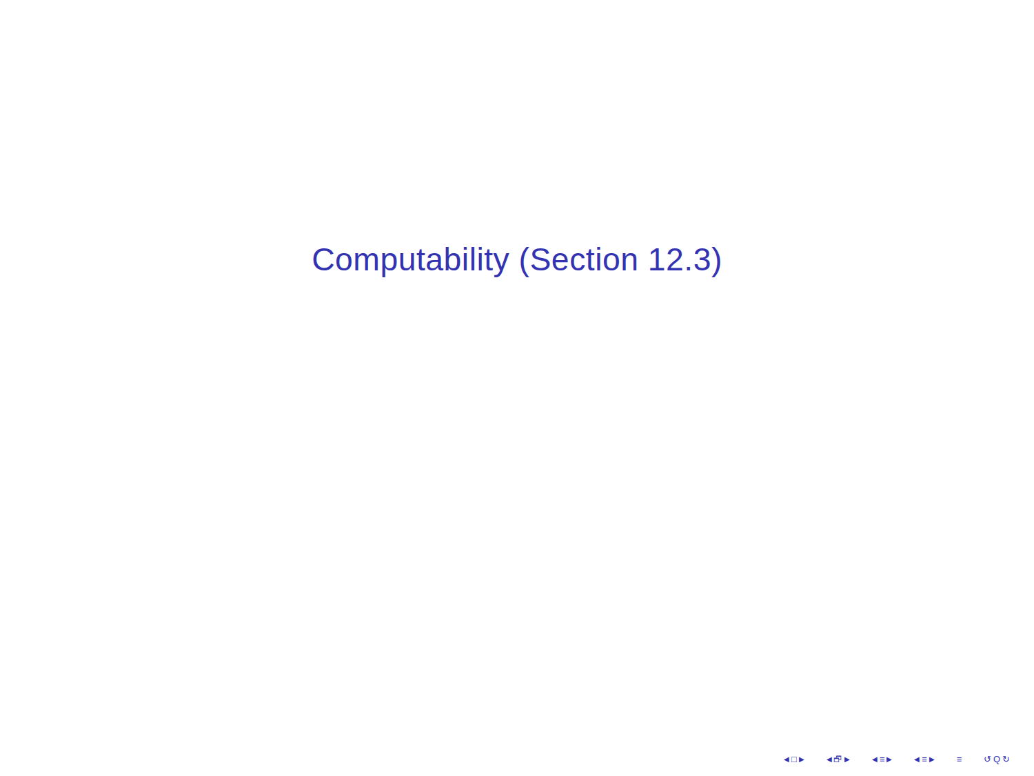Computability (Section 12.3)
◀□▶ ◀🗗▶ ◀≡▶ ◀≡▶ ≡ ↺Q↻